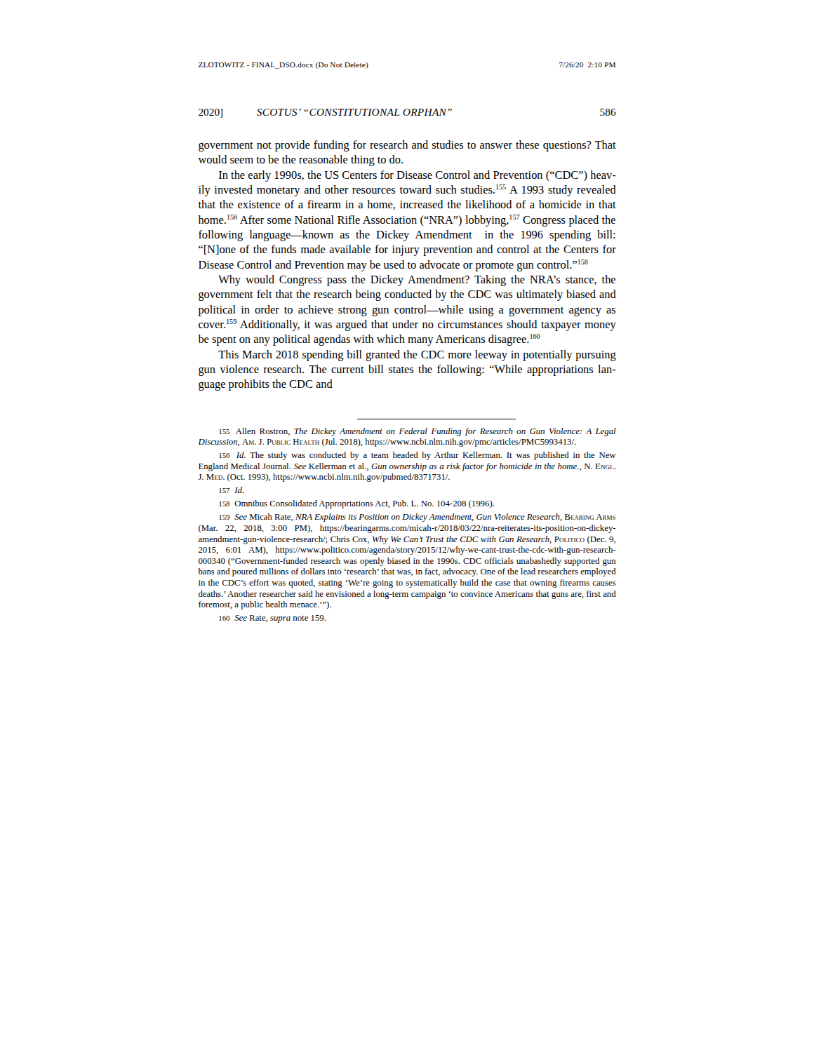ZLOTOWITZ - FINAL_DSO.docx (Do Not Delete) 7/26/20 2:10 PM
2020] SCOTUS’ “CONSTITUTIONAL ORPHAN” 586
government not provide funding for research and studies to answer these questions? That would seem to be the reasonable thing to do.
In the early 1990s, the US Centers for Disease Control and Prevention (“CDC”) heavily invested monetary and other resources toward such studies.155 A 1993 study revealed that the existence of a firearm in a home, increased the likelihood of a homicide in that home.156 After some National Rifle Association (“NRA”) lobbying,157 Congress placed the following language—known as the Dickey Amendment in the 1996 spending bill: “[N]one of the funds made available for injury prevention and control at the Centers for Disease Control and Prevention may be used to advocate or promote gun control.”158
Why would Congress pass the Dickey Amendment? Taking the NRA’s stance, the government felt that the research being conducted by the CDC was ultimately biased and political in order to achieve strong gun control—while using a government agency as cover.159 Additionally, it was argued that under no circumstances should taxpayer money be spent on any political agendas with which many Americans disagree.160
This March 2018 spending bill granted the CDC more leeway in potentially pursuing gun violence research. The current bill states the following: “While appropriations language prohibits the CDC and
155 Allen Rostron, The Dickey Amendment on Federal Funding for Research on Gun Violence: A Legal Discussion, Am. J. Public Health (Jul. 2018), https://www.ncbi.nlm.nih.gov/pmc/articles/PMC5993413/.
156 Id. The study was conducted by a team headed by Arthur Kellerman. It was published in the New England Medical Journal. See Kellerman et al., Gun ownership as a risk factor for homicide in the home., N. Engl. J. Med. (Oct. 1993), https://www.ncbi.nlm.nih.gov/pubmed/8371731/.
157 Id.
158 Omnibus Consolidated Appropriations Act, Pub. L. No. 104-208 (1996).
159 See Micah Rate, NRA Explains its Position on Dickey Amendment, Gun Violence Research, Bearing Arms (Mar. 22, 2018, 3:00 PM), https://bearingarms.com/micah-r/2018/03/22/nra-reiterates-its-position-on-dickey-amendment-gun-violence-research/; Chris Cox, Why We Can’t Trust the CDC with Gun Research, Politico (Dec. 9, 2015, 6:01 AM), https://www.politico.com/agenda/story/2015/12/why-we-cant-trust-the-cdc-with-gun-research-000340 (“Government-funded research was openly biased in the 1990s. CDC officials unabashedly supported gun bans and poured millions of dollars into ‘research’ that was, in fact, advocacy. One of the lead researchers employed in the CDC’s effort was quoted, stating ‘We’re going to systematically build the case that owning firearms causes deaths.’ Another researcher said he envisioned a long-term campaign ‘to convince Americans that guns are, first and foremost, a public health menace.’”).
160 See Rate, supra note 159.